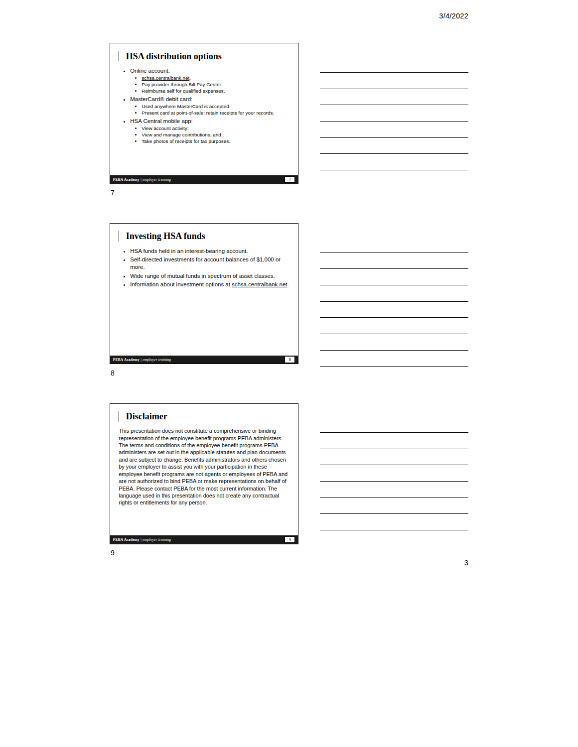3/4/2022
HSA distribution options
Online account:
schsa.centralbank.net.
Pay provider through Bill Pay Center.
Reimburse self for qualified expenses.
MasterCard® debit card:
Used anywhere MasterCard is accepted.
Present card at point-of-sale; retain receipts for your records.
HSA Central mobile app:
View account activity;
View and manage contributions; and
Take photos of receipts for tax purposes.
PEBA Academy | employer training 7
7
Investing HSA funds
HSA funds held in an interest-bearing account.
Self-directed investments for account balances of $1,000 or more.
Wide range of mutual funds in spectrum of asset classes.
Information about investment options at schsa.centralbank.net.
PEBA Academy | employer training 8
8
Disclaimer
This presentation does not constitute a comprehensive or binding representation of the employee benefit programs PEBA administers. The terms and conditions of the employee benefit programs PEBA administers are set out in the applicable statutes and plan documents and are subject to change. Benefits administrators and others chosen by your employer to assist you with your participation in these employee benefit programs are not agents or employees of PEBA and are not authorized to bind PEBA or make representations on behalf of PEBA. Please contact PEBA for the most current information. The language used in this presentation does not create any contractual rights or entitlements for any person.
PEBA Academy | employer training 9
9
3